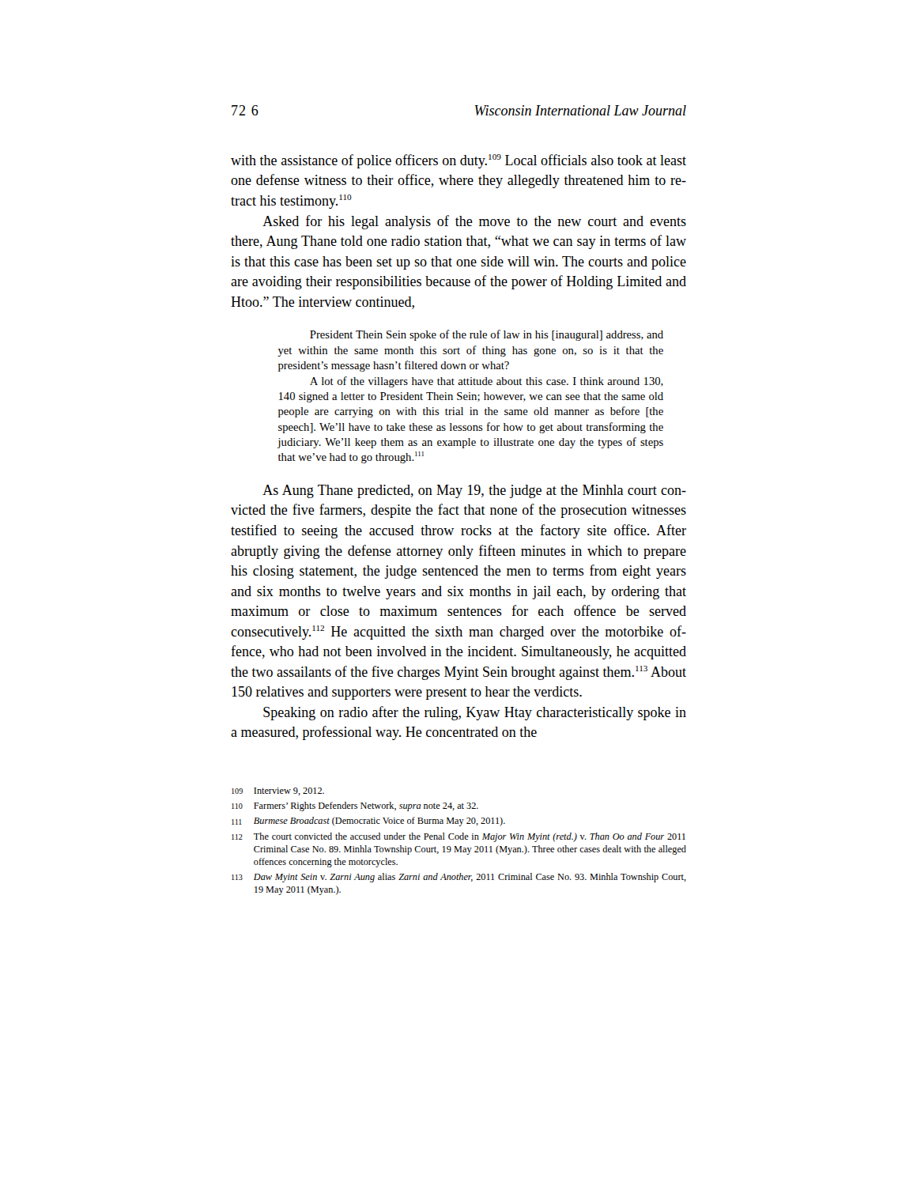72 6 Wisconsin International Law Journal
with the assistance of police officers on duty.109 Local officials also took at least one defense witness to their office, where they allegedly threatened him to retract his testimony.110
Asked for his legal analysis of the move to the new court and events there, Aung Thane told one radio station that, “what we can say in terms of law is that this case has been set up so that one side will win. The courts and police are avoiding their responsibilities because of the power of Holding Limited and Htoo.” The interview continued,
President Thein Sein spoke of the rule of law in his [inaugural] address, and yet within the same month this sort of thing has gone on, so is it that the president’s message hasn’t filtered down or what?
A lot of the villagers have that attitude about this case. I think around 130, 140 signed a letter to President Thein Sein; however, we can see that the same old people are carrying on with this trial in the same old manner as before [the speech]. We’ll have to take these as lessons for how to get about transforming the judiciary. We’ll keep them as an example to illustrate one day the types of steps that we’ve had to go through.111
As Aung Thane predicted, on May 19, the judge at the Minhla court convicted the five farmers, despite the fact that none of the prosecution witnesses testified to seeing the accused throw rocks at the factory site office. After abruptly giving the defense attorney only fifteen minutes in which to prepare his closing statement, the judge sentenced the men to terms from eight years and six months to twelve years and six months in jail each, by ordering that maximum or close to maximum sentences for each offence be served consecutively.112 He acquitted the sixth man charged over the motorbike offence, who had not been involved in the incident. Simultaneously, he acquitted the two assailants of the five charges Myint Sein brought against them.113 About 150 relatives and supporters were present to hear the verdicts.
Speaking on radio after the ruling, Kyaw Htay characteristically spoke in a measured, professional way. He concentrated on the
109
Interview 9, 2012.
110
Farmers’ Rights Defenders Network, supra note 24, at 32.
111
Burmese Broadcast (Democratic Voice of Burma May 20, 2011).
112
The court convicted the accused under the Penal Code in Major Win Myint (retd.) v. Than Oo and Four 2011 Criminal Case No. 89. Minhla Township Court, 19 May 2011 (Myan.). Three other cases dealt with the alleged offences concerning the motorcycles.
113
Daw Myint Sein v. Zarni Aung alias Zarni and Another, 2011 Criminal Case No. 93. Minhla Township Court, 19 May 2011 (Myan.).